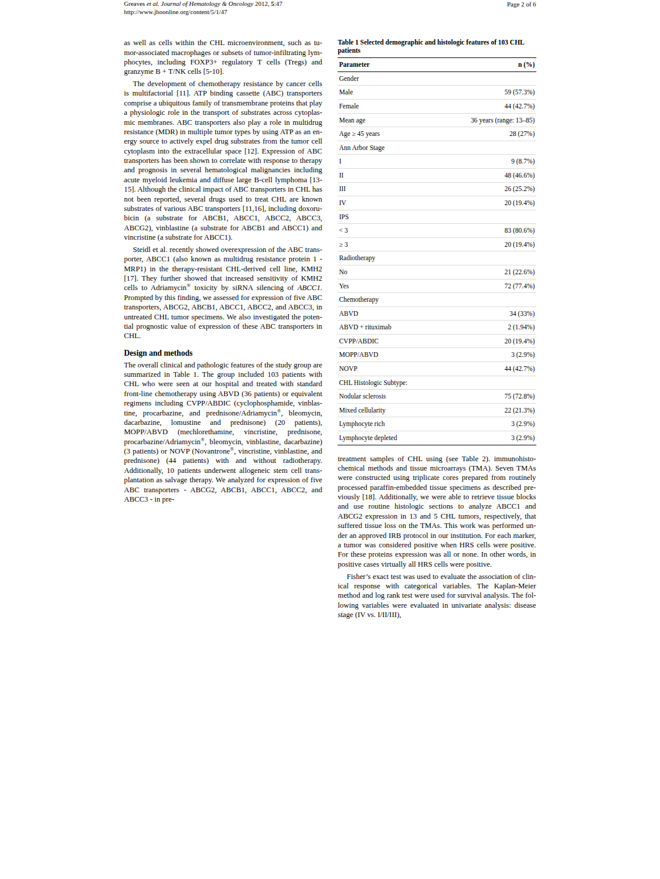Greaves et al. Journal of Hematology & Oncology 2012, 5:47
http://www.jhoonline.org/content/5/1/47
Page 2 of 6
as well as cells within the CHL microenvironment, such as tumor-associated macrophages or subsets of tumor-infiltrating lymphocytes, including FOXP3+ regulatory T cells (Tregs) and granzyme B + T/NK cells [5-10].
The development of chemotherapy resistance by cancer cells is multifactorial [11]. ATP binding cassette (ABC) transporters comprise a ubiquitous family of transmembrane proteins that play a physiologic role in the transport of substrates across cytoplasmic membranes. ABC transporters also play a role in multidrug resistance (MDR) in multiple tumor types by using ATP as an energy source to actively expel drug substrates from the tumor cell cytoplasm into the extracellular space [12]. Expression of ABC transporters has been shown to correlate with response to therapy and prognosis in several hematological malignancies including acute myeloid leukemia and diffuse large B-cell lymphoma [13-15]. Although the clinical impact of ABC transporters in CHL has not been reported, several drugs used to treat CHL are known substrates of various ABC transporters [11,16], including doxorubicin (a substrate for ABCB1, ABCC1, ABCC2, ABCC3, ABCG2), vinblastine (a substrate for ABCB1 and ABCC1) and vincristine (a substrate for ABCC1).
Steidl et al. recently showed overexpression of the ABC transporter, ABCC1 (also known as multidrug resistance protein 1 - MRP1) in the therapy-resistant CHL-derived cell line, KMH2 [17]. They further showed that increased sensitivity of KMH2 cells to Adriamycin® toxicity by siRNA silencing of ABCC1. Prompted by this finding, we assessed for expression of five ABC transporters, ABCG2, ABCB1, ABCC1, ABCC2, and ABCC3, in untreated CHL tumor specimens. We also investigated the potential prognostic value of expression of these ABC transporters in CHL.
Design and methods
The overall clinical and pathologic features of the study group are summarized in Table 1. The group included 103 patients with CHL who were seen at our hospital and treated with standard front-line chemotherapy using ABVD (36 patients) or equivalent regimens including CVPP/ABDIC (cyclophosphamide, vinblastine, procarbazine, and prednisone/Adriamycin®, bleomycin, dacarbazine, lomustine and prednisone) (20 patients), MOPP/ABVD (mechlorethamine, vincristine, prednisone, procarbazine/Adriamycin®, bleomycin, vinblastine, dacarbazine) (3 patients) or NOVP (Novantrone®, vincristine, vinblastine, and prednisone) (44 patients) with and without radiotherapy. Additionally, 10 patients underwent allogeneic stem cell transplantation as salvage therapy. We analyzed for expression of five ABC transporters - ABCG2, ABCB1, ABCC1, ABCC2, and ABCC3 - in pre-
Table 1 Selected demographic and histologic features of 103 CHL patients
| Parameter | n (%) |
| --- | --- |
| Gender | |
| Male | 59 (57.3%) |
| Female | 44 (42.7%) |
| Mean age | 36 years (range: 13–85) |
| Age ≥ 45 years | 28 (27%) |
| Ann Arbor Stage | |
| I | 9 (8.7%) |
| II | 48 (46.6%) |
| III | 26 (25.2%) |
| IV | 20 (19.4%) |
| IPS | |
| < 3 | 83 (80.6%) |
| ≥ 3 | 20 (19.4%) |
| Radiotherapy | |
| No | 21 (22.6%) |
| Yes | 72 (77.4%) |
| Chemotherapy | |
| ABVD | 34 (33%) |
| ABVD + rituximab | 2 (1.94%) |
| CVPP/ABDIC | 20 (19.4%) |
| MOPP/ABVD | 3 (2.9%) |
| NOVP | 44 (42.7%) |
| CHL Histologic Subtype: | |
| Nodular sclerosis | 75 (72.8%) |
| Mixed cellularity | 22 (21.3%) |
| Lymphocyte rich | 3 (2.9%) |
| Lymphocyte depleted | 3 (2.9%) |
treatment samples of CHL using (see Table 2). immunohistochemical methods and tissue microarrays (TMA). Seven TMAs were constructed using triplicate cores prepared from routinely processed paraffin-embedded tissue specimens as described previously [18]. Additionally, we were able to retrieve tissue blocks and use routine histologic sections to analyze ABCC1 and ABCG2 expression in 13 and 5 CHL tumors, respectively, that suffered tissue loss on the TMAs. This work was performed under an approved IRB protocol in our institution. For each marker, a tumor was considered positive when HRS cells were positive. For these proteins expression was all or none. In other words, in positive cases virtually all HRS cells were positive.
Fisher’s exact test was used to evaluate the association of clinical response with categorical variables. The Kaplan-Meier method and log rank test were used for survival analysis. The following variables were evaluated in univariate analysis: disease stage (IV vs. I/II/III),